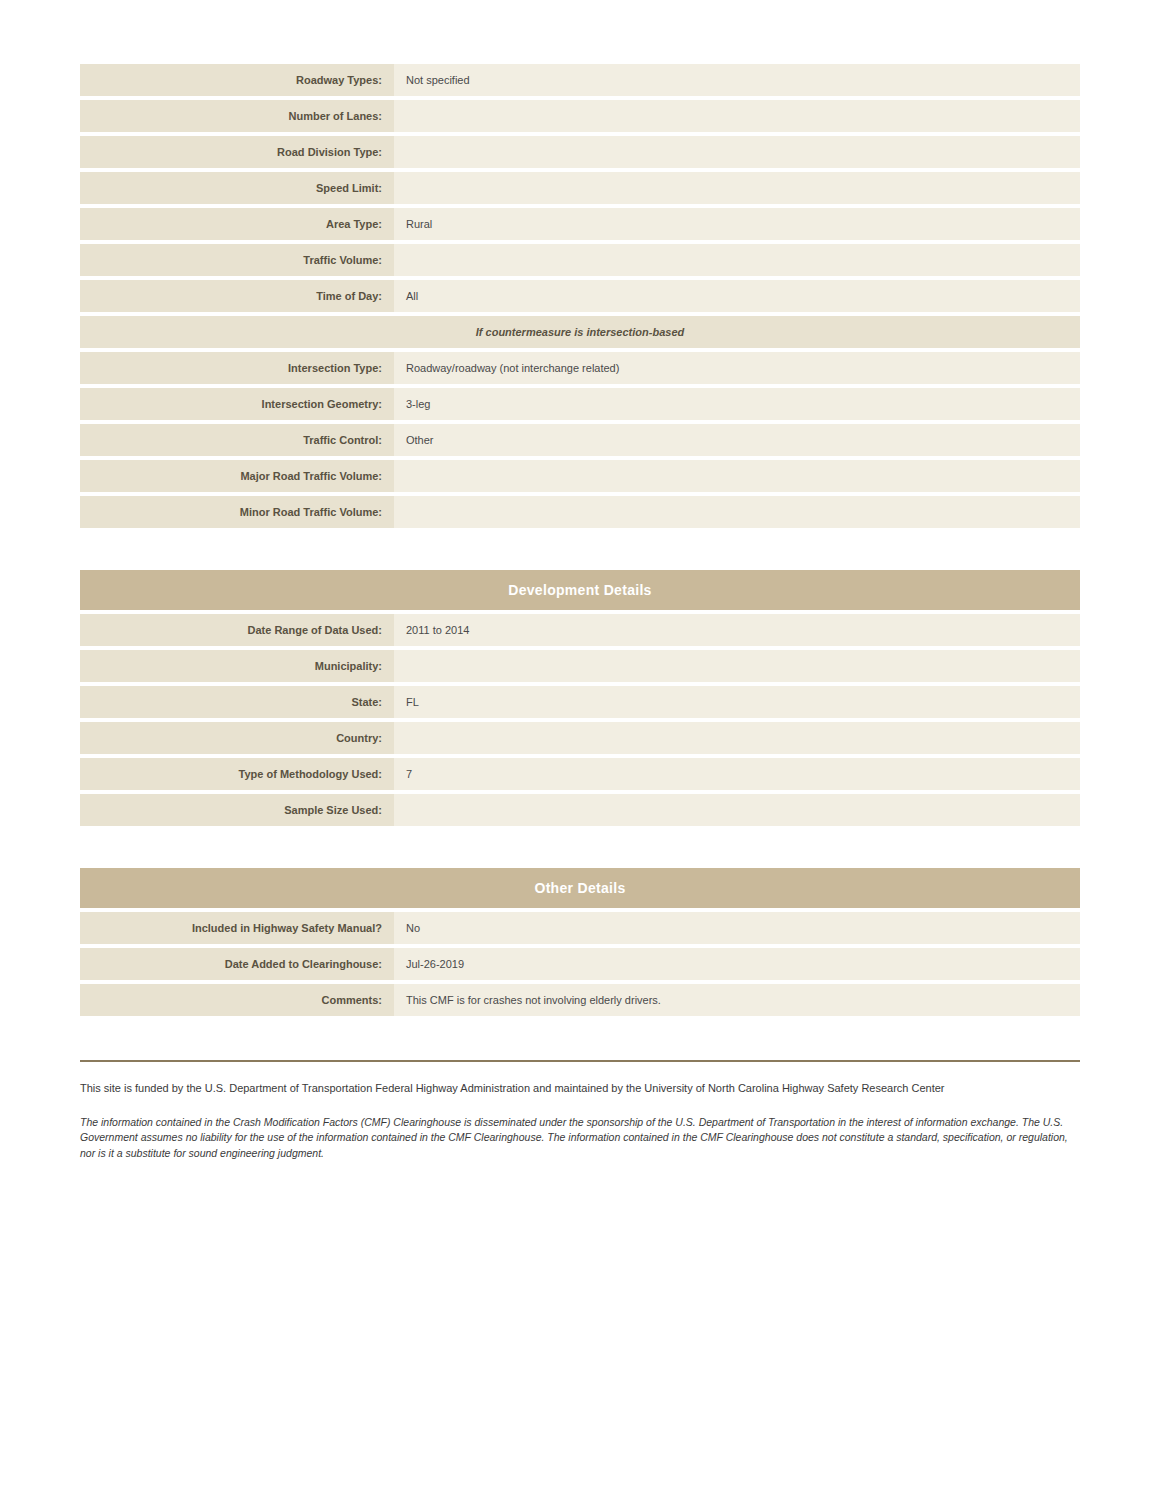| Roadway Types: | Not specified |
| Number of Lanes: | |
| Road Division Type: | |
| Speed Limit: | |
| Area Type: | Rural |
| Traffic Volume: | |
| Time of Day: | All |
| If countermeasure is intersection-based |
| Intersection Type: | Roadway/roadway (not interchange related) |
| Intersection Geometry: | 3-leg |
| Traffic Control: | Other |
| Major Road Traffic Volume: | |
| Minor Road Traffic Volume: | |
| Development Details |
| --- |
| Date Range of Data Used: | 2011 to 2014 |
| Municipality: | |
| State: | FL |
| Country: | |
| Type of Methodology Used: | 7 |
| Sample Size Used: | |
| Other Details |
| --- |
| Included in Highway Safety Manual? | No |
| Date Added to Clearinghouse: | Jul-26-2019 |
| Comments: | This CMF is for crashes not involving elderly drivers. |
This site is funded by the U.S. Department of Transportation Federal Highway Administration and maintained by the University of North Carolina Highway Safety Research Center
The information contained in the Crash Modification Factors (CMF) Clearinghouse is disseminated under the sponsorship of the U.S. Department of Transportation in the interest of information exchange. The U.S. Government assumes no liability for the use of the information contained in the CMF Clearinghouse. The information contained in the CMF Clearinghouse does not constitute a standard, specification, or regulation, nor is it a substitute for sound engineering judgment.